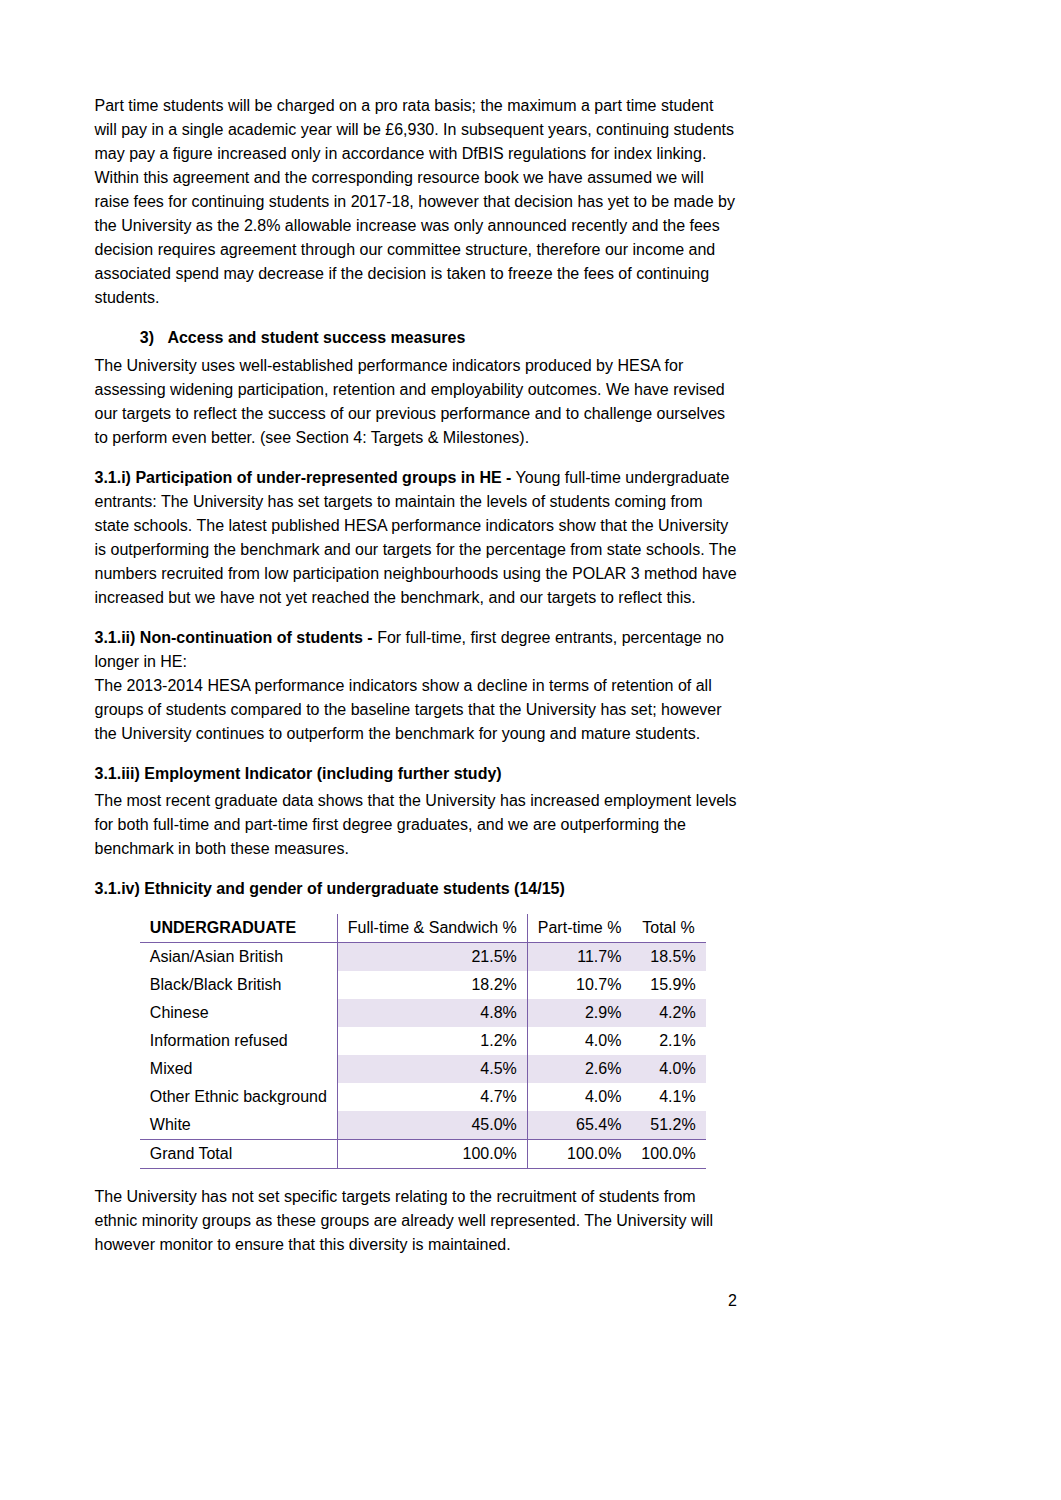Part time students will be charged on a pro rata basis; the maximum a part time student will pay in a single academic year will be £6,930. In subsequent years, continuing students may pay a figure increased only in accordance with DfBIS regulations for index linking. Within this agreement and the corresponding resource book we have assumed we will raise fees for continuing students in 2017-18, however that decision has yet to be made by the University as the 2.8% allowable increase was only announced recently and the fees decision requires agreement through our committee structure, therefore our income and associated spend may decrease if the decision is taken to freeze the fees of continuing students.
3) Access and student success measures
The University uses well-established performance indicators produced by HESA for assessing widening participation, retention and employability outcomes. We have revised our targets to reflect the success of our previous performance and to challenge ourselves to perform even better. (see Section 4: Targets & Milestones).
3.1.i) Participation of under-represented groups in HE - Young full-time undergraduate entrants: The University has set targets to maintain the levels of students coming from state schools. The latest published HESA performance indicators show that the University is outperforming the benchmark and our targets for the percentage from state schools. The numbers recruited from low participation neighbourhoods using the POLAR 3 method have increased but we have not yet reached the benchmark, and our targets to reflect this.
3.1.ii) Non-continuation of students - For full-time, first degree entrants, percentage no longer in HE:
The 2013-2014 HESA performance indicators show a decline in terms of retention of all groups of students compared to the baseline targets that the University has set; however the University continues to outperform the benchmark for young and mature students.
3.1.iii) Employment Indicator (including further study)
The most recent graduate data shows that the University has increased employment levels for both full-time and part-time first degree graduates, and we are outperforming the benchmark in both these measures.
3.1.iv) Ethnicity and gender of undergraduate students (14/15)
| UNDERGRADUATE | Full-time & Sandwich % | Part-time % | Total % |
| --- | --- | --- | --- |
| Asian/Asian British | 21.5% | 11.7% | 18.5% |
| Black/Black British | 18.2% | 10.7% | 15.9% |
| Chinese | 4.8% | 2.9% | 4.2% |
| Information refused | 1.2% | 4.0% | 2.1% |
| Mixed | 4.5% | 2.6% | 4.0% |
| Other Ethnic background | 4.7% | 4.0% | 4.1% |
| White | 45.0% | 65.4% | 51.2% |
| Grand Total | 100.0% | 100.0% | 100.0% |
The University has not set specific targets relating to the recruitment of students from ethnic minority groups as these groups are already well represented. The University will however monitor to ensure that this diversity is maintained.
2